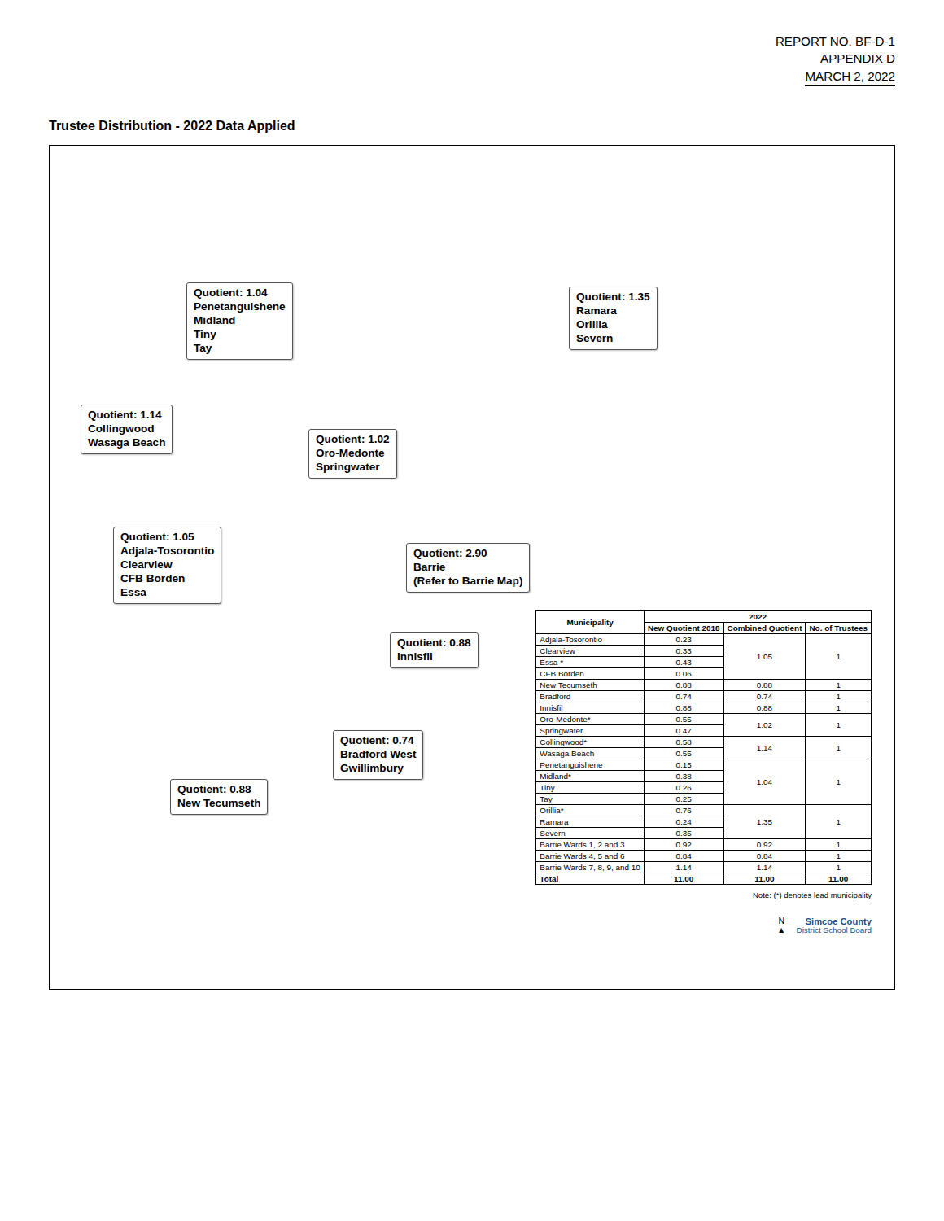REPORT NO. BF-D-1
APPENDIX D
MARCH 2, 2022
Trustee Distribution - 2022 Data Applied
Quotient: 1.04 Penetanguishene
Midland
Tiny
Tay
Quotient: 1.35 Ramara
Orillia
Severn
Quotient: 1.14 Collingwood
Wasaga Beach
Quotient: 1.02 Oro-Medonte
Springwater
Quotient: 1.05 Adjala-Tosorontio
Clearview
CFB Borden
Essa
Quotient: 2.90 Barrie
(Refer to Barrie Map)
Quotient: 0.88 Innisfil
Quotient: 0.74 Bradford West
Gwillimbury
Quotient: 0.88 New Tecumseth
| Municipality | 2022 |
| --- | --- |
| New Quotient 2018 | Combined Quotient | No. of Trustees |
| Adjala-Tosorontio | 0.23 | 1.05 | 1 |
| Clearview | 0.33 |
| Essa * | 0.43 |
| CFB Borden | 0.06 |
| New Tecumseth | 0.88 | 0.88 | 1 |
| Bradford | 0.74 | 0.74 | 1 |
| Innisfil | 0.88 | 0.88 | 1 |
| Oro-Medonte* | 0.55 | 1.02 | 1 |
| Springwater | 0.47 |
| Collingwood* | 0.58 | 1.14 | 1 |
| Wasaga Beach | 0.55 |
| Penetanguishene | 0.15 | 1.04 | 1 |
| Midland* | 0.38 |
| Tiny | 0.26 |
| Tay | 0.25 |
| Orillia* | 0.76 | 1.35 | 1 |
| Ramara | 0.24 |
| Severn | 0.35 |
| Barrie Wards 1, 2 and 3 | 0.92 | 0.92 | 1 |
| Barrie Wards 4, 5 and 6 | 0.84 | 0.84 | 1 |
| Barrie Wards 7, 8, 9, and 10 | 1.14 | 1.14 | 1 |
| Total | 11.00 | 11.00 | 11.00 |
Note: (*) denotes lead municipality
N
▲ Simcoe CountyDistrict School Board